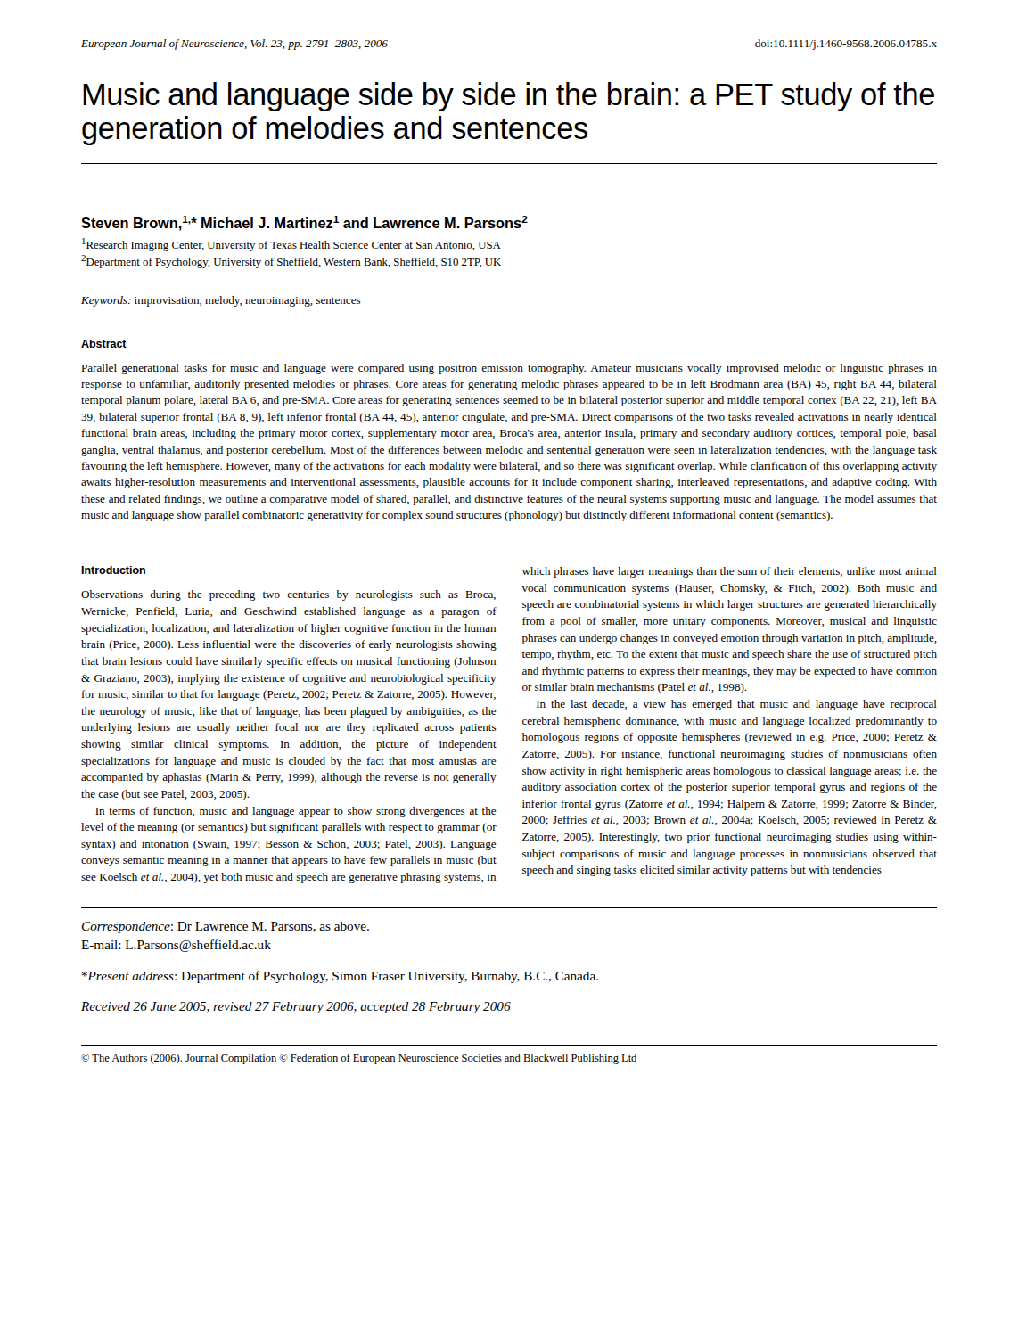European Journal of Neuroscience, Vol. 23, pp. 2791–2803, 2006 doi:10.1111/j.1460-9568.2006.04785.x
Music and language side by side in the brain: a PET study of the generation of melodies and sentences
Steven Brown,1,* Michael J. Martinez1 and Lawrence M. Parsons2
1Research Imaging Center, University of Texas Health Science Center at San Antonio, USA
2Department of Psychology, University of Sheffield, Western Bank, Sheffield, S10 2TP, UK
Keywords: improvisation, melody, neuroimaging, sentences
Abstract
Parallel generational tasks for music and language were compared using positron emission tomography. Amateur musicians vocally improvised melodic or linguistic phrases in response to unfamiliar, auditorily presented melodies or phrases. Core areas for generating melodic phrases appeared to be in left Brodmann area (BA) 45, right BA 44, bilateral temporal planum polare, lateral BA 6, and pre-SMA. Core areas for generating sentences seemed to be in bilateral posterior superior and middle temporal cortex (BA 22, 21), left BA 39, bilateral superior frontal (BA 8, 9), left inferior frontal (BA 44, 45), anterior cingulate, and pre-SMA. Direct comparisons of the two tasks revealed activations in nearly identical functional brain areas, including the primary motor cortex, supplementary motor area, Broca's area, anterior insula, primary and secondary auditory cortices, temporal pole, basal ganglia, ventral thalamus, and posterior cerebellum. Most of the differences between melodic and sentential generation were seen in lateralization tendencies, with the language task favouring the left hemisphere. However, many of the activations for each modality were bilateral, and so there was significant overlap. While clarification of this overlapping activity awaits higher-resolution measurements and interventional assessments, plausible accounts for it include component sharing, interleaved representations, and adaptive coding. With these and related findings, we outline a comparative model of shared, parallel, and distinctive features of the neural systems supporting music and language. The model assumes that music and language show parallel combinatoric generativity for complex sound structures (phonology) but distinctly different informational content (semantics).
Introduction
Observations during the preceding two centuries by neurologists such as Broca, Wernicke, Penfield, Luria, and Geschwind established language as a paragon of specialization, localization, and lateralization of higher cognitive function in the human brain (Price, 2000). Less influential were the discoveries of early neurologists showing that brain lesions could have similarly specific effects on musical functioning (Johnson & Graziano, 2003), implying the existence of cognitive and neurobiological specificity for music, similar to that for language (Peretz, 2002; Peretz & Zatorre, 2005). However, the neurology of music, like that of language, has been plagued by ambiguities, as the underlying lesions are usually neither focal nor are they replicated across patients showing similar clinical symptoms. In addition, the picture of independent specializations for language and music is clouded by the fact that most amusias are accompanied by aphasias (Marin & Perry, 1999), although the reverse is not generally the case (but see Patel, 2003, 2005).
In terms of function, music and language appear to show strong divergences at the level of the meaning (or semantics) but significant parallels with respect to grammar (or syntax) and intonation (Swain, 1997; Besson & Schön, 2003; Patel, 2003). Language conveys semantic meaning in a manner that appears to have few parallels in music (but see Koelsch et al., 2004), yet both music and speech are generative phrasing systems, in which phrases have larger meanings than the sum of their elements, unlike most animal vocal communication systems (Hauser, Chomsky, & Fitch, 2002). Both music and speech are combinatorial systems in which larger structures are generated hierarchically from a pool of smaller, more unitary components. Moreover, musical and linguistic phrases can undergo changes in conveyed emotion through variation in pitch, amplitude, tempo, rhythm, etc. To the extent that music and speech share the use of structured pitch and rhythmic patterns to express their meanings, they may be expected to have common or similar brain mechanisms (Patel et al., 1998).
In the last decade, a view has emerged that music and language have reciprocal cerebral hemispheric dominance, with music and language localized predominantly to homologous regions of opposite hemispheres (reviewed in e.g. Price, 2000; Peretz & Zatorre, 2005). For instance, functional neuroimaging studies of nonmusicians often show activity in right hemispheric areas homologous to classical language areas; i.e. the auditory association cortex of the posterior superior temporal gyrus and regions of the inferior frontal gyrus (Zatorre et al., 1994; Halpern & Zatorre, 1999; Zatorre & Binder, 2000; Jeffries et al., 2003; Brown et al., 2004a; Koelsch, 2005; reviewed in Peretz & Zatorre, 2005). Interestingly, two prior functional neuroimaging studies using within-subject comparisons of music and language processes in nonmusicians observed that speech and singing tasks elicited similar activity patterns but with tendencies
Correspondence: Dr Lawrence M. Parsons, as above.
E-mail: L.Parsons@sheffield.ac.uk
*Present address: Department of Psychology, Simon Fraser University, Burnaby, B.C., Canada.
Received 26 June 2005, revised 27 February 2006, accepted 28 February 2006
© The Authors (2006). Journal Compilation © Federation of European Neuroscience Societies and Blackwell Publishing Ltd